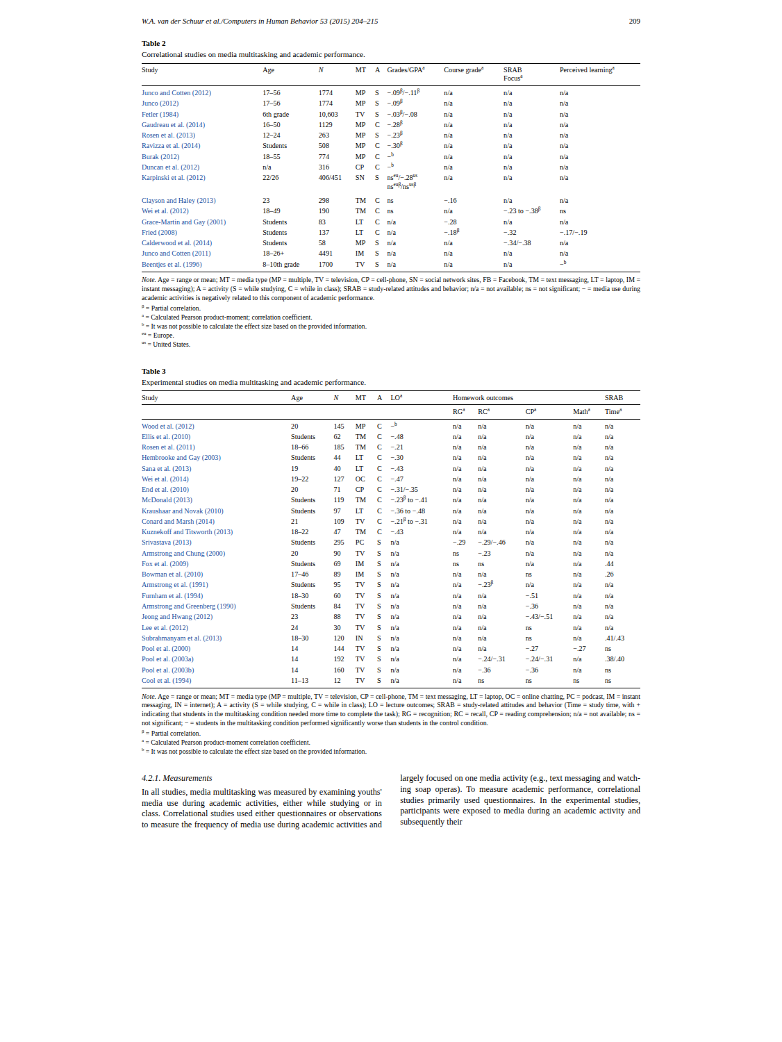W.A. van der Schuur et al./Computers in Human Behavior 53 (2015) 204–215 209
Table 2
Correlational studies on media multitasking and academic performance.
| Study | Age | N | MT | A | Grades/GPA a | Course grade a | SRAB Focus a | Perceived learning a |
| --- | --- | --- | --- | --- | --- | --- | --- | --- |
| Junco and Cotten (2012) | 17–56 | 1774 | MP | S | −.09 β /−.11 β | n/a | n/a | n/a |
| Junco (2012) | 17–56 | 1774 | MP | S | −.09 β | n/a | n/a | n/a |
| Fetler (1984) | 6th grade | 10,603 | TV | S | −.03 β /−.08 | n/a | n/a | n/a |
| Gaudreau et al. (2014) | 16–50 | 1129 | MP | C | −.28 β | n/a | n/a | n/a |
| Rosen et al. (2013) | 12–24 | 263 | MP | S | −.23 β | n/a | n/a | n/a |
| Ravizza et al. (2014) | Students | 508 | MP | C | −.30 β | n/a | n/a | n/a |
| Burak (2012) | 18–55 | 774 | MP | C | − b | n/a | n/a | n/a |
| Duncan et al. (2012) | n/a | 316 | CP | C | − b | n/a | n/a | n/a |
| Karpinski et al. (2012) | 22/26 | 406/451 | SN | S | ns eu /−.28 us ns euβ /ns usβ | n/a | n/a | n/a |
| Clayson and Haley (2013) | 23 | 298 | TM | C | ns | −.16 | n/a | n/a |
| Wei et al. (2012) | 18–49 | 190 | TM | C | ns | n/a | −.23 to −.38 β | ns |
| Grace-Martin and Gay (2001) | Students | 83 | LT | C | n/a | −.28 | n/a | n/a |
| Fried (2008) | Students | 137 | LT | C | n/a | −.18 β | −.32 | −.17/−.19 |
| Calderwood et al. (2014) | Students | 58 | MP | S | n/a | n/a | −.34/−.38 | n/a |
| Junco and Cotten (2011) | 18–26+ | 4491 | IM | S | n/a | n/a | n/a | n/a |
| Beentjes et al. (1996) | 8–10th grade | 1700 | TV | S | n/a | n/a | n/a | − b |
Note. Age = range or mean; MT = media type (MP = multiple, TV = television, CP = cell-phone, SN = social network sites, FB = Facebook, TM = text messaging, LT = laptop, IM = instant messaging); A = activity (S = while studying, C = while in class); SRAB = study-related attitudes and behavior; n/a = not available; ns = not significant; − = media use during academic activities is negatively related to this component of academic performance.
β = Partial correlation.
a = Calculated Pearson product-moment; correlation coefficient.
b = It was not possible to calculate the effect size based on the provided information.
eu = Europe.
us = United States.
Table 3
Experimental studies on media multitasking and academic performance.
| Study | Age | N | MT | A | LO a | Homework outcomes | SRAB |
| --- | --- | --- | --- | --- | --- | --- | --- |
| | | | | | | RG a | RC a | CP a | Math a | Time a |
| Wood et al. (2012) | 20 | 145 | MP | C | − b | n/a | n/a | n/a | n/a | n/a |
| Ellis et al. (2010) | Students | 62 | TM | C | −.48 | n/a | n/a | n/a | n/a | n/a |
| Rosen et al. (2011) | 18–66 | 185 | TM | C | −.21 | n/a | n/a | n/a | n/a | n/a |
| Hembrooke and Gay (2003) | Students | 44 | LT | C | −.30 | n/a | n/a | n/a | n/a | n/a |
| Sana et al. (2013) | 19 | 40 | LT | C | −.43 | n/a | n/a | n/a | n/a | n/a |
| Wei et al. (2014) | 19–22 | 127 | OC | C | −.47 | n/a | n/a | n/a | n/a | n/a |
| End et al. (2010) | 20 | 71 | CP | C | −.31/−.35 | n/a | n/a | n/a | n/a | n/a |
| McDonald (2013) | Students | 119 | TM | C | −.23 β to −.41 | n/a | n/a | n/a | n/a | n/a |
| Kraushaar and Novak (2010) | Students | 97 | LT | C | −.36 to −.48 | n/a | n/a | n/a | n/a | n/a |
| Conard and Marsh (2014) | 21 | 109 | TV | C | −.21 β to −.31 | n/a | n/a | n/a | n/a | n/a |
| Kuznekoff and Titsworth (2013) | 18–22 | 47 | TM | C | −.43 | n/a | n/a | n/a | n/a | n/a |
| Srivastava (2013) | Students | 295 | PC | S | n/a | −.29 | −.29/−.46 | n/a | n/a | n/a |
| Armstrong and Chung (2000) | 20 | 90 | TV | S | n/a | ns | −.23 | n/a | n/a | n/a |
| Fox et al. (2009) | Students | 69 | IM | S | n/a | ns | ns | n/a | n/a | .44 |
| Bowman et al. (2010) | 17–46 | 89 | IM | S | n/a | n/a | n/a | ns | n/a | .26 |
| Armstrong et al. (1991) | Students | 95 | TV | S | n/a | n/a | −.23 β | n/a | n/a | n/a |
| Furnham et al. (1994) | 18–30 | 60 | TV | S | n/a | n/a | n/a | −.51 | n/a | n/a |
| Armstrong and Greenberg (1990) | Students | 84 | TV | S | n/a | n/a | n/a | −.36 | n/a | n/a |
| Jeong and Hwang (2012) | 23 | 88 | TV | S | n/a | n/a | n/a | −.43/−.51 | n/a | n/a |
| Lee et al. (2012) | 24 | 30 | TV | S | n/a | n/a | n/a | ns | n/a | n/a |
| Subrahmanyam et al. (2013) | 18–30 | 120 | IN | S | n/a | n/a | n/a | ns | n/a | .41/.43 |
| Pool et al. (2000) | 14 | 144 | TV | S | n/a | n/a | n/a | −.27 | −.27 | ns |
| Pool et al. (2003a) | 14 | 192 | TV | S | n/a | n/a | −.24/−.31 | −.24/−.31 | n/a | .38/.40 |
| Pool et al. (2003b) | 14 | 160 | TV | S | n/a | n/a | −.36 | −.36 | n/a | ns |
| Cool et al. (1994) | 11–13 | 12 | TV | S | n/a | n/a | ns | ns | ns | ns |
Note. Age = range or mean; MT = media type (MP = multiple, TV = television, CP = cell-phone, TM = text messaging, LT = laptop, OC = online chatting, PC = podcast, IM = instant messaging, IN = internet); A = activity (S = while studying, C = while in class); LO = lecture outcomes; SRAB = study-related attitudes and behavior (Time = study time, with + indicating that students in the multitasking condition needed more time to complete the task); RG = recognition; RC = recall, CP = reading comprehension; n/a = not available; ns = not significant; − = students in the multitasking condition performed significantly worse than students in the control condition.
β = Partial correlation.
a = Calculated Pearson product-moment correlation coefficient.
b = It was not possible to calculate the effect size based on the provided information.
4.2.1. Measurements
In all studies, media multitasking was measured by examining youths' media use during academic activities, either while studying or in class. Correlational studies used either questionnaires or observations to measure the frequency of media use during academic activities and largely focused on one media activity (e.g., text messaging and watching soap operas). To measure academic performance, correlational studies primarily used questionnaires. In the experimental studies, participants were exposed to media during an academic activity and subsequently their